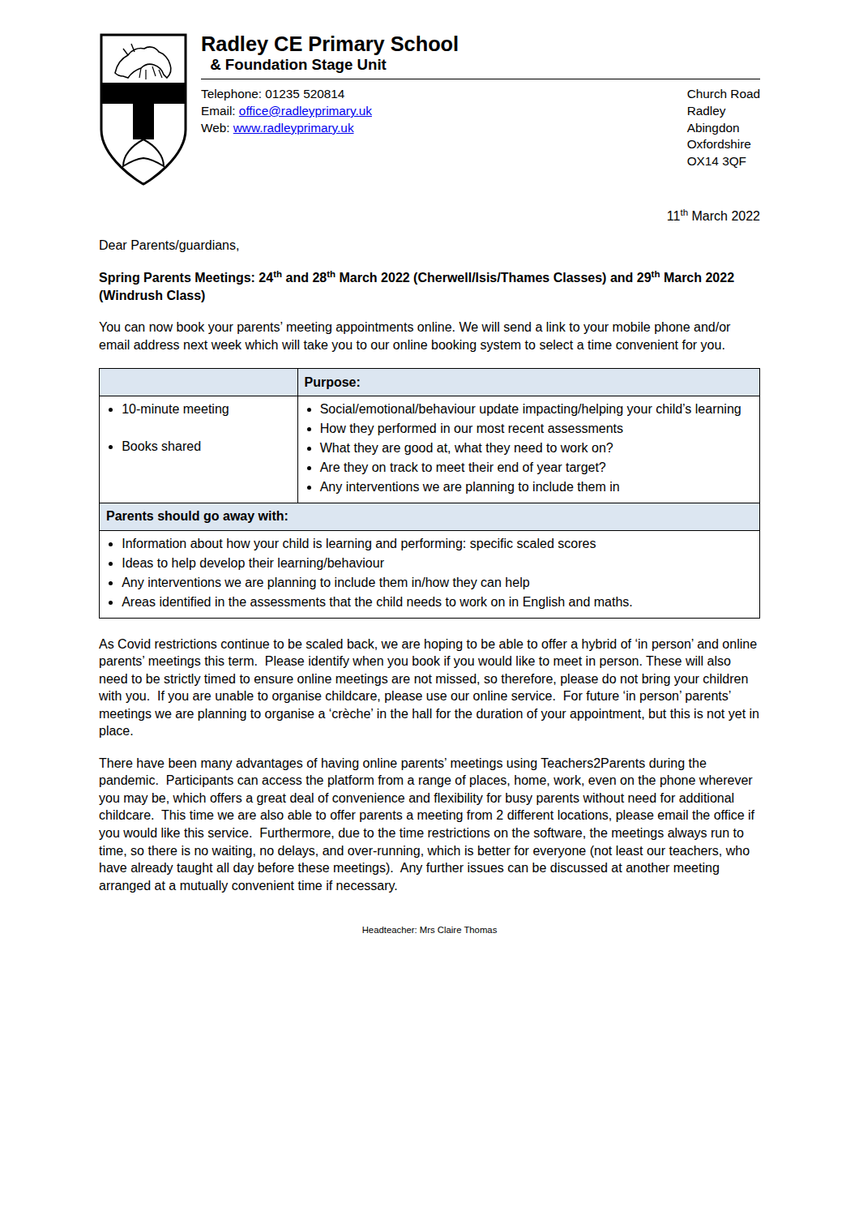Radley CE Primary School
& Foundation Stage Unit
Telephone: 01235 520814
Email: office@radleyprimary.uk
Web: www.radleyprimary.uk
Church Road
Radley
Abingdon
Oxfordshire
OX14 3QF
11th March 2022
Dear Parents/guardians,
Spring Parents Meetings: 24th and 28th March 2022 (Cherwell/Isis/Thames Classes) and 29th March 2022 (Windrush Class)
You can now book your parents’ meeting appointments online. We will send a link to your mobile phone and/or email address next week which will take you to our online booking system to select a time convenient for you.
| | Purpose: |
| 10-minute meeting Books shared | Social/emotional/behaviour update impacting/helping your child’s learning How they performed in our most recent assessments What they are good at, what they need to work on? Are they on track to meet their end of year target? Any interventions we are planning to include them in |
| Parents should go away with: |
| Information about how your child is learning and performing: specific scaled scores Ideas to help develop their learning/behaviour Any interventions we are planning to include them in/how they can help Areas identified in the assessments that the child needs to work on in English and maths. |
As Covid restrictions continue to be scaled back, we are hoping to be able to offer a hybrid of ‘in person’ and online parents’ meetings this term. Please identify when you book if you would like to meet in person. These will also need to be strictly timed to ensure online meetings are not missed, so therefore, please do not bring your children with you. If you are unable to organise childcare, please use our online service. For future ‘in person’ parents’ meetings we are planning to organise a ‘crèche’ in the hall for the duration of your appointment, but this is not yet in place.
There have been many advantages of having online parents’ meetings using Teachers2Parents during the pandemic. Participants can access the platform from a range of places, home, work, even on the phone wherever you may be, which offers a great deal of convenience and flexibility for busy parents without need for additional childcare. This time we are also able to offer parents a meeting from 2 different locations, please email the office if you would like this service. Furthermore, due to the time restrictions on the software, the meetings always run to time, so there is no waiting, no delays, and over-running, which is better for everyone (not least our teachers, who have already taught all day before these meetings). Any further issues can be discussed at another meeting arranged at a mutually convenient time if necessary.
Headteacher: Mrs Claire Thomas